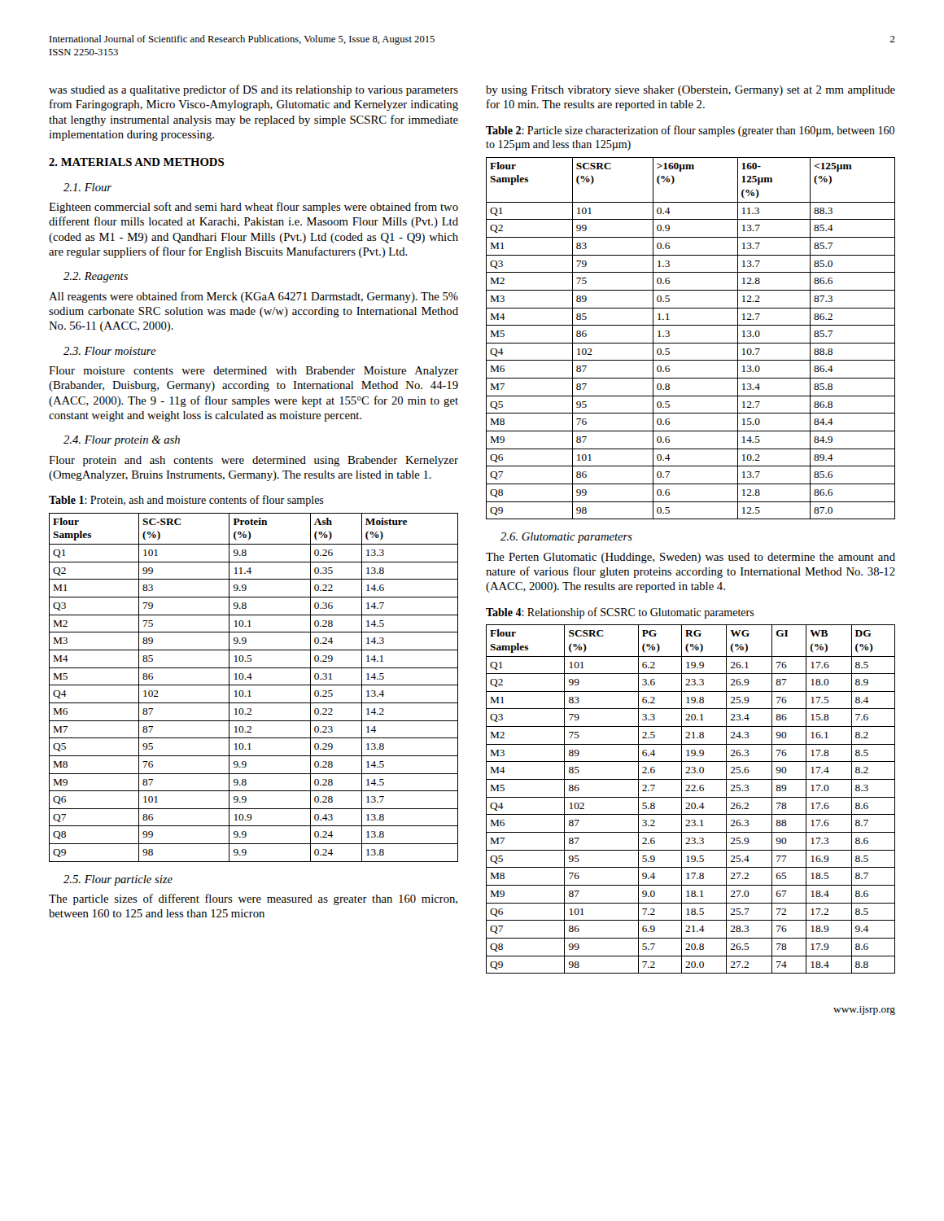International Journal of Scientific and Research Publications, Volume 5, Issue 8, August 2015
ISSN 2250-3153
2
was studied as a qualitative predictor of DS and its relationship to various parameters from Faringograph, Micro Visco-Amylograph, Glutomatic and Kernelyzer indicating that lengthy instrumental analysis may be replaced by simple SCSRC for immediate implementation during processing.
2. MATERIALS AND METHODS
2.1. Flour
Eighteen commercial soft and semi hard wheat flour samples were obtained from two different flour mills located at Karachi, Pakistan i.e. Masoom Flour Mills (Pvt.) Ltd (coded as M1 - M9) and Qandhari Flour Mills (Pvt.) Ltd (coded as Q1 - Q9) which are regular suppliers of flour for English Biscuits Manufacturers (Pvt.) Ltd.
2.2. Reagents
All reagents were obtained from Merck (KGaA 64271 Darmstadt, Germany). The 5% sodium carbonate SRC solution was made (w/w) according to International Method No. 56-11 (AACC, 2000).
2.3. Flour moisture
Flour moisture contents were determined with Brabender Moisture Analyzer (Brabander, Duisburg, Germany) according to International Method No. 44-19 (AACC, 2000). The 9 - 11g of flour samples were kept at 155°C for 20 min to get constant weight and weight loss is calculated as moisture percent.
2.4. Flour protein & ash
Flour protein and ash contents were determined using Brabender Kernelyzer (OmegAnalyzer, Bruins Instruments, Germany). The results are listed in table 1.
Table 1: Protein, ash and moisture contents of flour samples
| Flour Samples | SC-SRC (%) | Protein (%) | Ash (%) | Moisture (%) |
| --- | --- | --- | --- | --- |
| Q1 | 101 | 9.8 | 0.26 | 13.3 |
| Q2 | 99 | 11.4 | 0.35 | 13.8 |
| M1 | 83 | 9.9 | 0.22 | 14.6 |
| Q3 | 79 | 9.8 | 0.36 | 14.7 |
| M2 | 75 | 10.1 | 0.28 | 14.5 |
| M3 | 89 | 9.9 | 0.24 | 14.3 |
| M4 | 85 | 10.5 | 0.29 | 14.1 |
| M5 | 86 | 10.4 | 0.31 | 14.5 |
| Q4 | 102 | 10.1 | 0.25 | 13.4 |
| M6 | 87 | 10.2 | 0.22 | 14.2 |
| M7 | 87 | 10.2 | 0.23 | 14 |
| Q5 | 95 | 10.1 | 0.29 | 13.8 |
| M8 | 76 | 9.9 | 0.28 | 14.5 |
| M9 | 87 | 9.8 | 0.28 | 14.5 |
| Q6 | 101 | 9.9 | 0.28 | 13.7 |
| Q7 | 86 | 10.9 | 0.43 | 13.8 |
| Q8 | 99 | 9.9 | 0.24 | 13.8 |
| Q9 | 98 | 9.9 | 0.24 | 13.8 |
2.5. Flour particle size
The particle sizes of different flours were measured as greater than 160 micron, between 160 to 125 and less than 125 micron
by using Fritsch vibratory sieve shaker (Oberstein, Germany) set at 2 mm amplitude for 10 min. The results are reported in table 2.
Table 2: Particle size characterization of flour samples (greater than 160µm, between 160 to 125µm and less than 125µm)
| Flour Samples | SCSRC (%) | >160µm (%) | 160- 125µm (%) | <125µm (%) |
| --- | --- | --- | --- | --- |
| Q1 | 101 | 0.4 | 11.3 | 88.3 |
| Q2 | 99 | 0.9 | 13.7 | 85.4 |
| M1 | 83 | 0.6 | 13.7 | 85.7 |
| Q3 | 79 | 1.3 | 13.7 | 85.0 |
| M2 | 75 | 0.6 | 12.8 | 86.6 |
| M3 | 89 | 0.5 | 12.2 | 87.3 |
| M4 | 85 | 1.1 | 12.7 | 86.2 |
| M5 | 86 | 1.3 | 13.0 | 85.7 |
| Q4 | 102 | 0.5 | 10.7 | 88.8 |
| M6 | 87 | 0.6 | 13.0 | 86.4 |
| M7 | 87 | 0.8 | 13.4 | 85.8 |
| Q5 | 95 | 0.5 | 12.7 | 86.8 |
| M8 | 76 | 0.6 | 15.0 | 84.4 |
| M9 | 87 | 0.6 | 14.5 | 84.9 |
| Q6 | 101 | 0.4 | 10.2 | 89.4 |
| Q7 | 86 | 0.7 | 13.7 | 85.6 |
| Q8 | 99 | 0.6 | 12.8 | 86.6 |
| Q9 | 98 | 0.5 | 12.5 | 87.0 |
2.6. Glutomatic parameters
The Perten Glutomatic (Huddinge, Sweden) was used to determine the amount and nature of various flour gluten proteins according to International Method No. 38-12 (AACC, 2000). The results are reported in table 4.
Table 4: Relationship of SCSRC to Glutomatic parameters
| Flour Samples | SCSRC (%) | PG (%) | RG (%) | WG (%) | GI | WB (%) | DG (%) |
| --- | --- | --- | --- | --- | --- | --- | --- |
| Q1 | 101 | 6.2 | 19.9 | 26.1 | 76 | 17.6 | 8.5 |
| Q2 | 99 | 3.6 | 23.3 | 26.9 | 87 | 18.0 | 8.9 |
| M1 | 83 | 6.2 | 19.8 | 25.9 | 76 | 17.5 | 8.4 |
| Q3 | 79 | 3.3 | 20.1 | 23.4 | 86 | 15.8 | 7.6 |
| M2 | 75 | 2.5 | 21.8 | 24.3 | 90 | 16.1 | 8.2 |
| M3 | 89 | 6.4 | 19.9 | 26.3 | 76 | 17.8 | 8.5 |
| M4 | 85 | 2.6 | 23.0 | 25.6 | 90 | 17.4 | 8.2 |
| M5 | 86 | 2.7 | 22.6 | 25.3 | 89 | 17.0 | 8.3 |
| Q4 | 102 | 5.8 | 20.4 | 26.2 | 78 | 17.6 | 8.6 |
| M6 | 87 | 3.2 | 23.1 | 26.3 | 88 | 17.6 | 8.7 |
| M7 | 87 | 2.6 | 23.3 | 25.9 | 90 | 17.3 | 8.6 |
| Q5 | 95 | 5.9 | 19.5 | 25.4 | 77 | 16.9 | 8.5 |
| M8 | 76 | 9.4 | 17.8 | 27.2 | 65 | 18.5 | 8.7 |
| M9 | 87 | 9.0 | 18.1 | 27.0 | 67 | 18.4 | 8.6 |
| Q6 | 101 | 7.2 | 18.5 | 25.7 | 72 | 17.2 | 8.5 |
| Q7 | 86 | 6.9 | 21.4 | 28.3 | 76 | 18.9 | 9.4 |
| Q8 | 99 | 5.7 | 20.8 | 26.5 | 78 | 17.9 | 8.6 |
| Q9 | 98 | 7.2 | 20.0 | 27.2 | 74 | 18.4 | 8.8 |
www.ijsrp.org